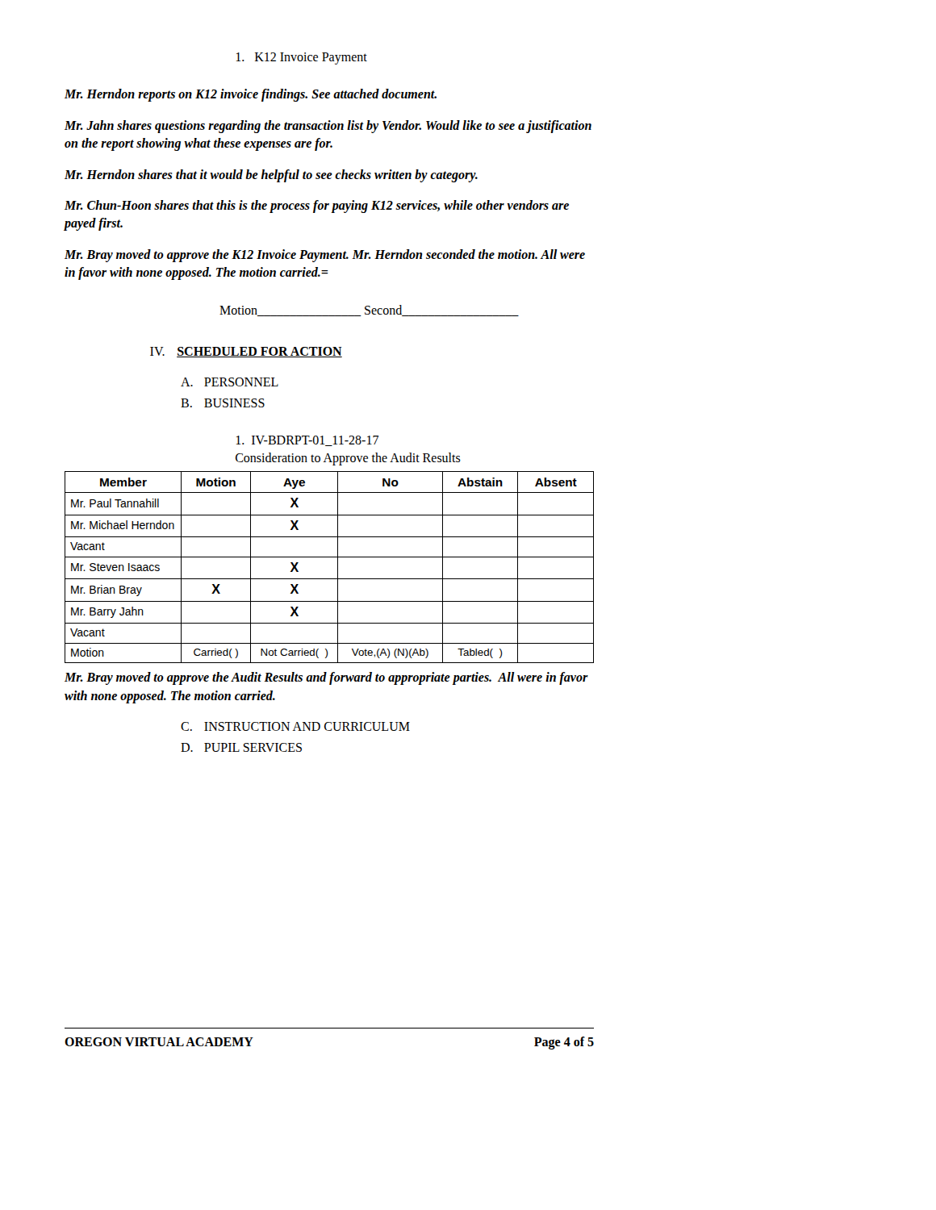1. K12 Invoice Payment
Mr. Herndon reports on K12 invoice findings. See attached document.
Mr. Jahn shares questions regarding the transaction list by Vendor. Would like to see a justification on the report showing what these expenses are for.
Mr. Herndon shares that it would be helpful to see checks written by category.
Mr. Chun-Hoon shares that this is the process for paying K12 services, while other vendors are payed first.
Mr. Bray moved to approve the K12 Invoice Payment. Mr. Herndon seconded the motion. All were in favor with none opposed. The motion carried.=
Motion________________ Second__________________
IV. SCHEDULED FOR ACTION
A. PERSONNEL
B. BUSINESS
1. IV-BDRPT-01_11-28-17
Consideration to Approve the Audit Results
| Member | Motion | Aye | No | Abstain | Absent |
| --- | --- | --- | --- | --- | --- |
| Mr. Paul Tannahill | | X | | | |
| Mr. Michael Herndon | | X | | | |
| Vacant | | | | | |
| Mr. Steven Isaacs | | X | | | |
| Mr. Brian Bray | X | X | | | |
| Mr. Barry Jahn | | X | | | |
| Vacant | | | | | |
| Motion | Carried( ) | Not Carried( ) | Vote,(A) (N)(Ab) | Tabled( ) | |
Mr. Bray moved to approve the Audit Results and forward to appropriate parties. All were in favor with none opposed. The motion carried.
C. INSTRUCTION AND CURRICULUM
D. PUPIL SERVICES
OREGON VIRTUAL ACADEMY Page 4 of 5